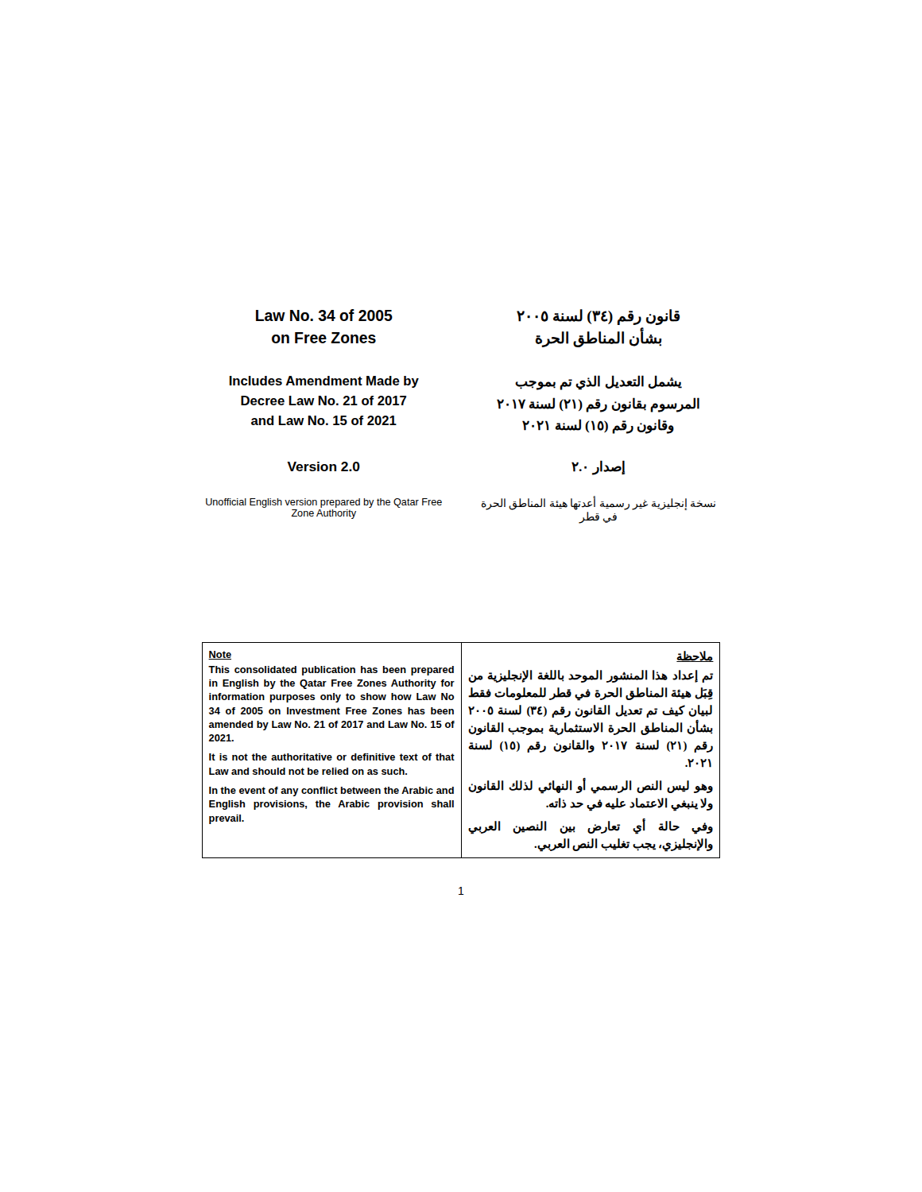Law No. 34 of 2005
on Free Zones
قانون رقم (٣٤) لسنة ٢٠٠٥
بشأن المناطق الحرة
Includes Amendment Made by
Decree Law No. 21 of 2017
and Law No. 15 of 2021
يشمل التعديل الذي تم بموجب
المرسوم بقانون رقم (٢١) لسنة ٢٠١٧
وقانون رقم (١٥) لسنة ٢٠٢١
Version 2.0
إصدار ٢.٠
Unofficial English version prepared by the Qatar Free Zone Authority
نسخة إنجليزية غير رسمية أعدتها هيئة المناطق الحرة في قطر
| Note This consolidated publication has been prepared in English by the Qatar Free Zones Authority for information purposes only to show how Law No 34 of 2005 on Investment Free Zones has been amended by Law No. 21 of 2017 and Law No. 15 of 2021. It is not the authoritative or definitive text of that Law and should not be relied on as such. In the event of any conflict between the Arabic and English provisions, the Arabic provision shall prevail. | ملاحظة تم إعداد هذا المنشور الموحد باللغة الإنجليزية من قِبَل هيئة المناطق الحرة في قطر للمعلومات فقط لبيان كيف تم تعديل القانون رقم (٣٤) لسنة ٢٠٠٥ بشأن المناطق الحرة الاستثمارية بموجب القانون رقم (٢١) لسنة ٢٠١٧ والقانون رقم (١٥) لسنة ٢٠٢١. وهو ليس النص الرسمي أو النهائي لذلك القانون ولا ينبغي الاعتماد عليه في حد ذاته. وفي حالة أي تعارض بين النصين العربي والإنجليزي، يجب تغليب النص العربي. |
1